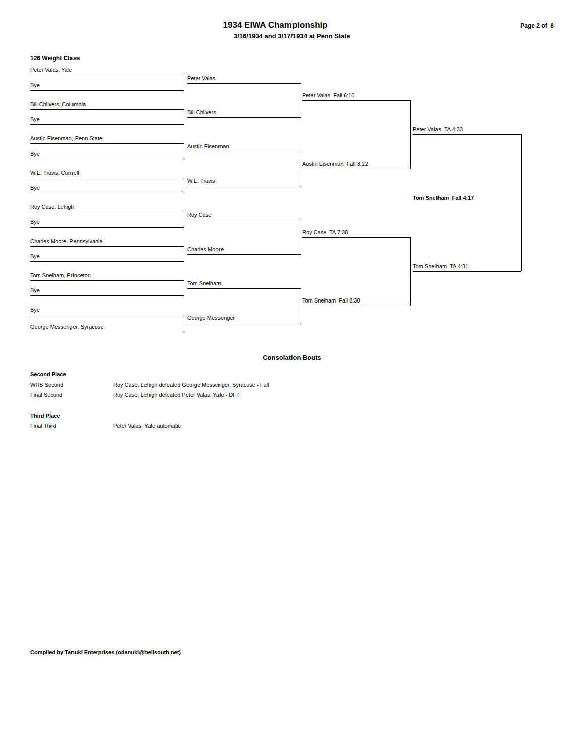Page 2 of 8
1934 EIWA Championship
3/16/1934 and 3/17/1934 at Penn State
126 Weight Class
Peter Valas, Yale
Bye
Bill Chilvers, Columbia
Bye
Austin Eisenman, Penn State
Bye
W.E. Travis, Cornell
Bye
Roy Case, Lehigh
Bye
Charles Moore, Pennsylvania
Bye
Tom Snelham, Princeton
Bye
Bye
George Messenger, Syracuse
Peter Valas
Bill Chilvers
Austin Eisenman
W.E. Travis
Roy Case
Charles Moore
Tom Snelham
George Messenger
Peter Valas Fall 6:10
Austin Eisenman Fall 3:12
Roy Case TA 7:38
Tom Snelham Fall 8:30
Peter Valas TA 4:33
Tom Snelham TA 4:31
Tom Snelham Fall 4:17
Consolation Bouts
Second Place
| WRB Second | Roy Case, Lehigh defeated George Messenger, Syracuse - Fall |
| Final Second | Roy Case, Lehigh defeated Peter Valas, Yale - DFT |
Third Place
| Final Third | Peter Valas, Yale automatic |
Compiled by Tanuki Enterprises (odanuki@bellsouth.net)